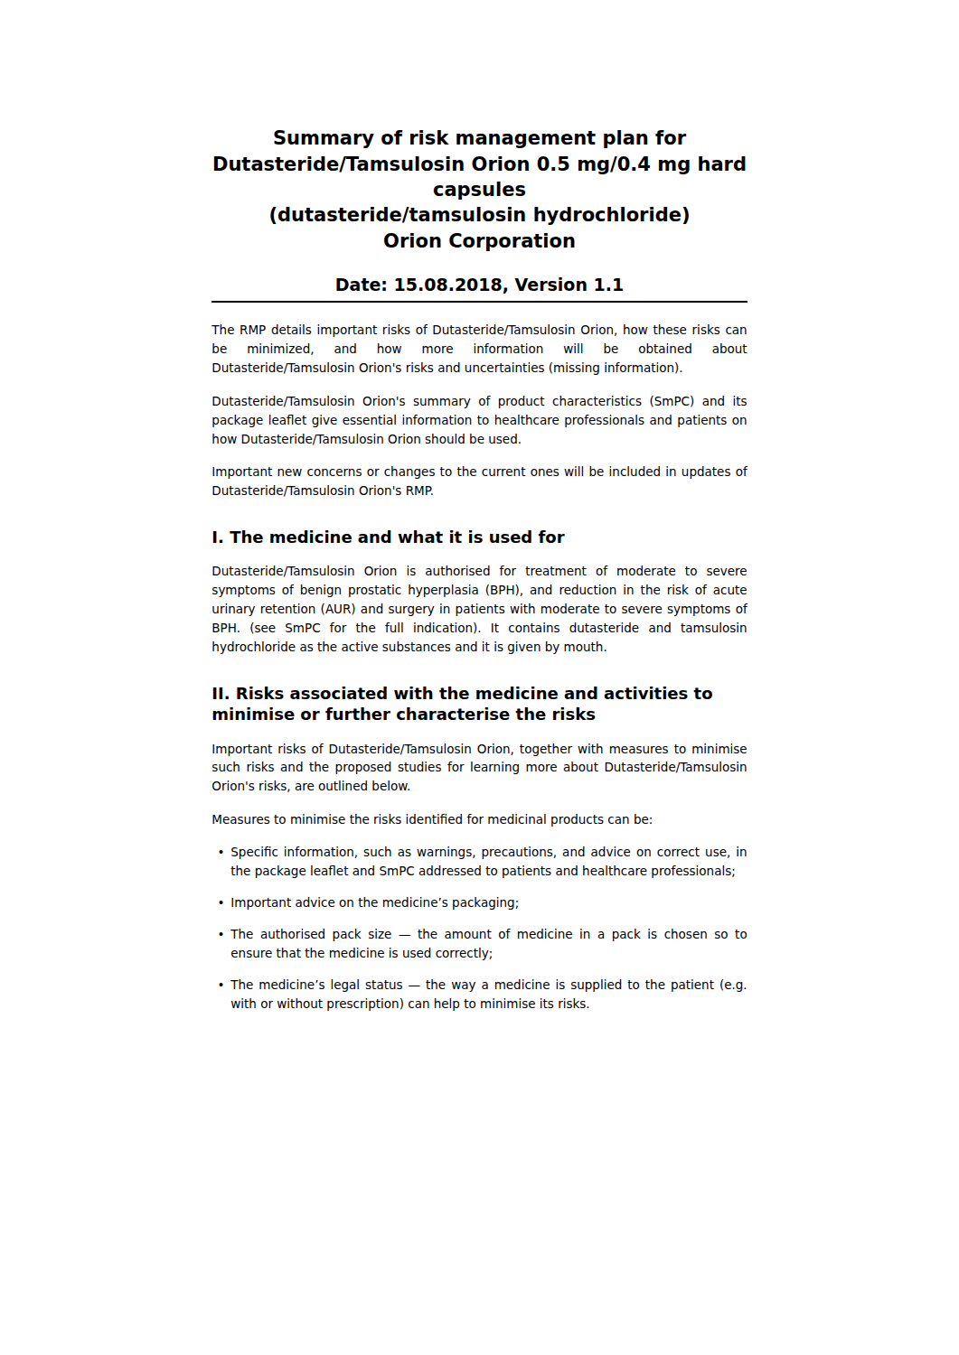Summary of risk management plan for
Dutasteride/Tamsulosin Orion 0.5 mg/0.4 mg hard
capsules
(dutasteride/tamsulosin hydrochloride)
Orion Corporation
Date: 15.08.2018, Version 1.1
The RMP details important risks of Dutasteride/Tamsulosin Orion, how these risks can be minimized, and how more information will be obtained about Dutasteride/Tamsulosin Orion's risks and uncertainties (missing information).
Dutasteride/Tamsulosin Orion's summary of product characteristics (SmPC) and its package leaflet give essential information to healthcare professionals and patients on how Dutasteride/Tamsulosin Orion should be used.
Important new concerns or changes to the current ones will be included in updates of Dutasteride/Tamsulosin Orion's RMP.
I. The medicine and what it is used for
Dutasteride/Tamsulosin Orion is authorised for treatment of moderate to severe symptoms of benign prostatic hyperplasia (BPH), and reduction in the risk of acute urinary retention (AUR) and surgery in patients with moderate to severe symptoms of BPH. (see SmPC for the full indication). It contains dutasteride and tamsulosin hydrochloride as the active substances and it is given by mouth.
II. Risks associated with the medicine and activities to minimise or further characterise the risks
Important risks of Dutasteride/Tamsulosin Orion, together with measures to minimise such risks and the proposed studies for learning more about Dutasteride/Tamsulosin Orion's risks, are outlined below.
Measures to minimise the risks identified for medicinal products can be:
Specific information, such as warnings, precautions, and advice on correct use, in the package leaflet and SmPC addressed to patients and healthcare professionals;
Important advice on the medicine’s packaging;
The authorised pack size — the amount of medicine in a pack is chosen so to ensure that the medicine is used correctly;
The medicine’s legal status — the way a medicine is supplied to the patient (e.g. with or without prescription) can help to minimise its risks.